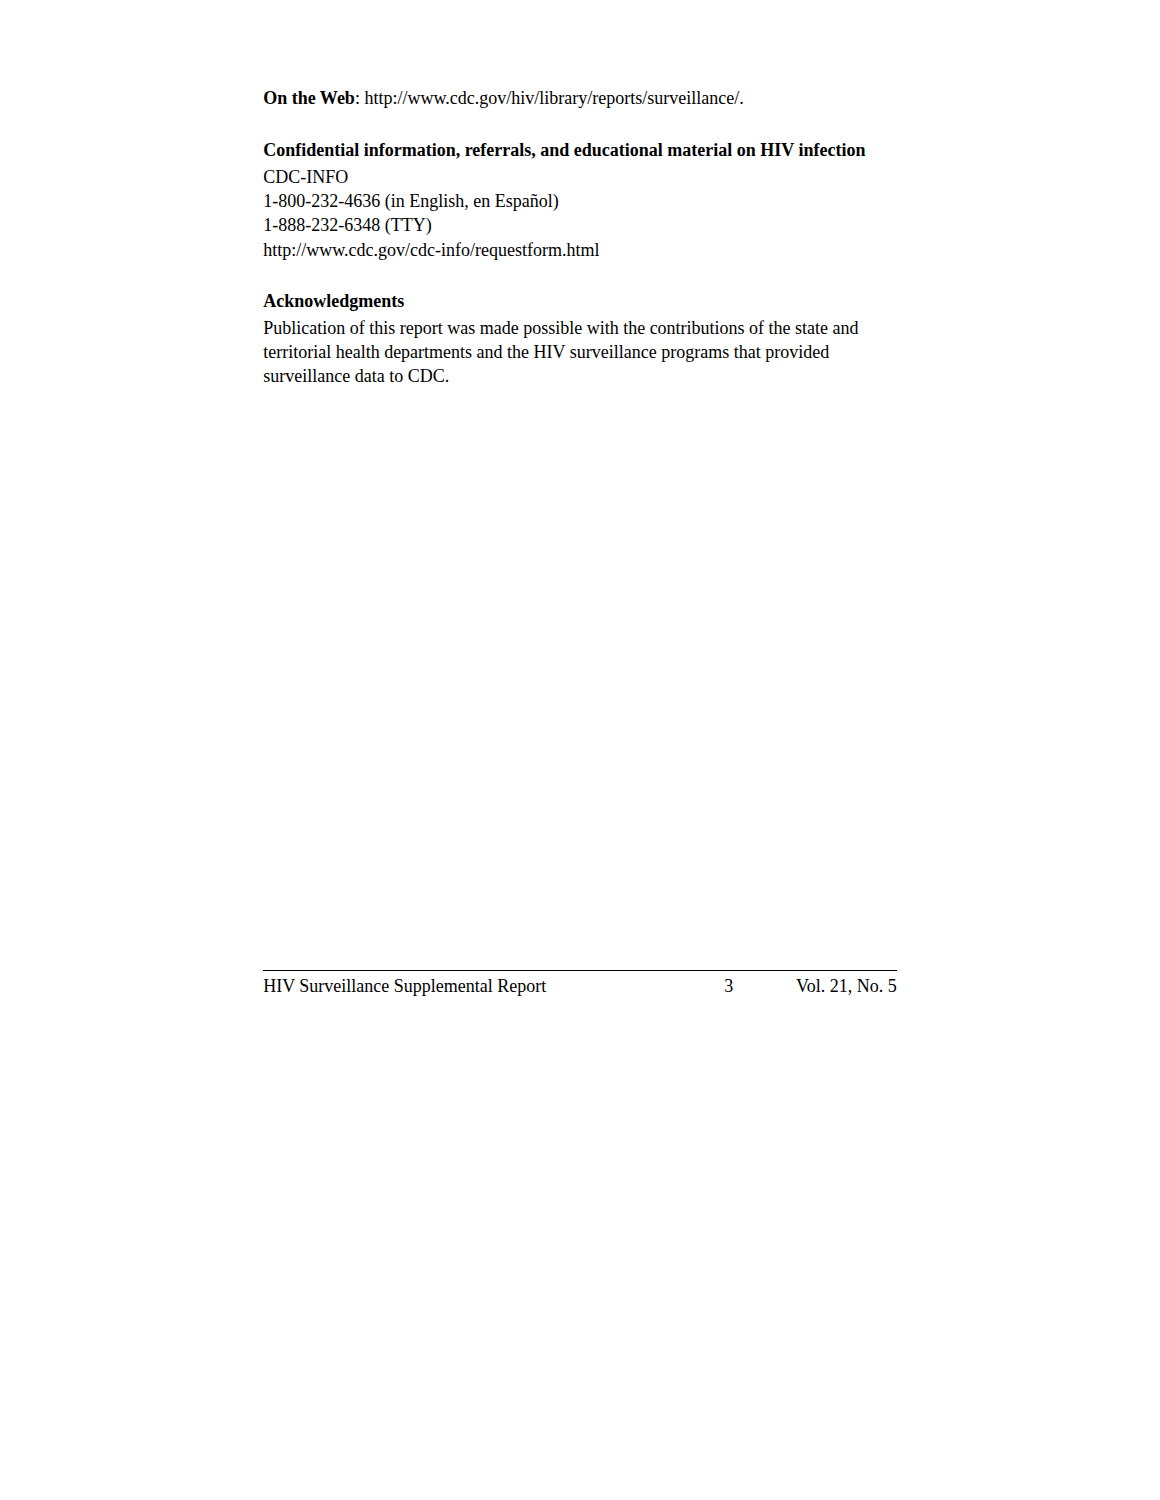On the Web: http://www.cdc.gov/hiv/library/reports/surveillance/.
Confidential information, referrals, and educational material on HIV infection
CDC-INFO
1-800-232-4636 (in English, en Español)
1-888-232-6348 (TTY)
http://www.cdc.gov/cdc-info/requestform.html
Acknowledgments
Publication of this report was made possible with the contributions of the state and territorial health departments and the HIV surveillance programs that provided surveillance data to CDC.
HIV Surveillance Supplemental Report
3
Vol. 21, No. 5